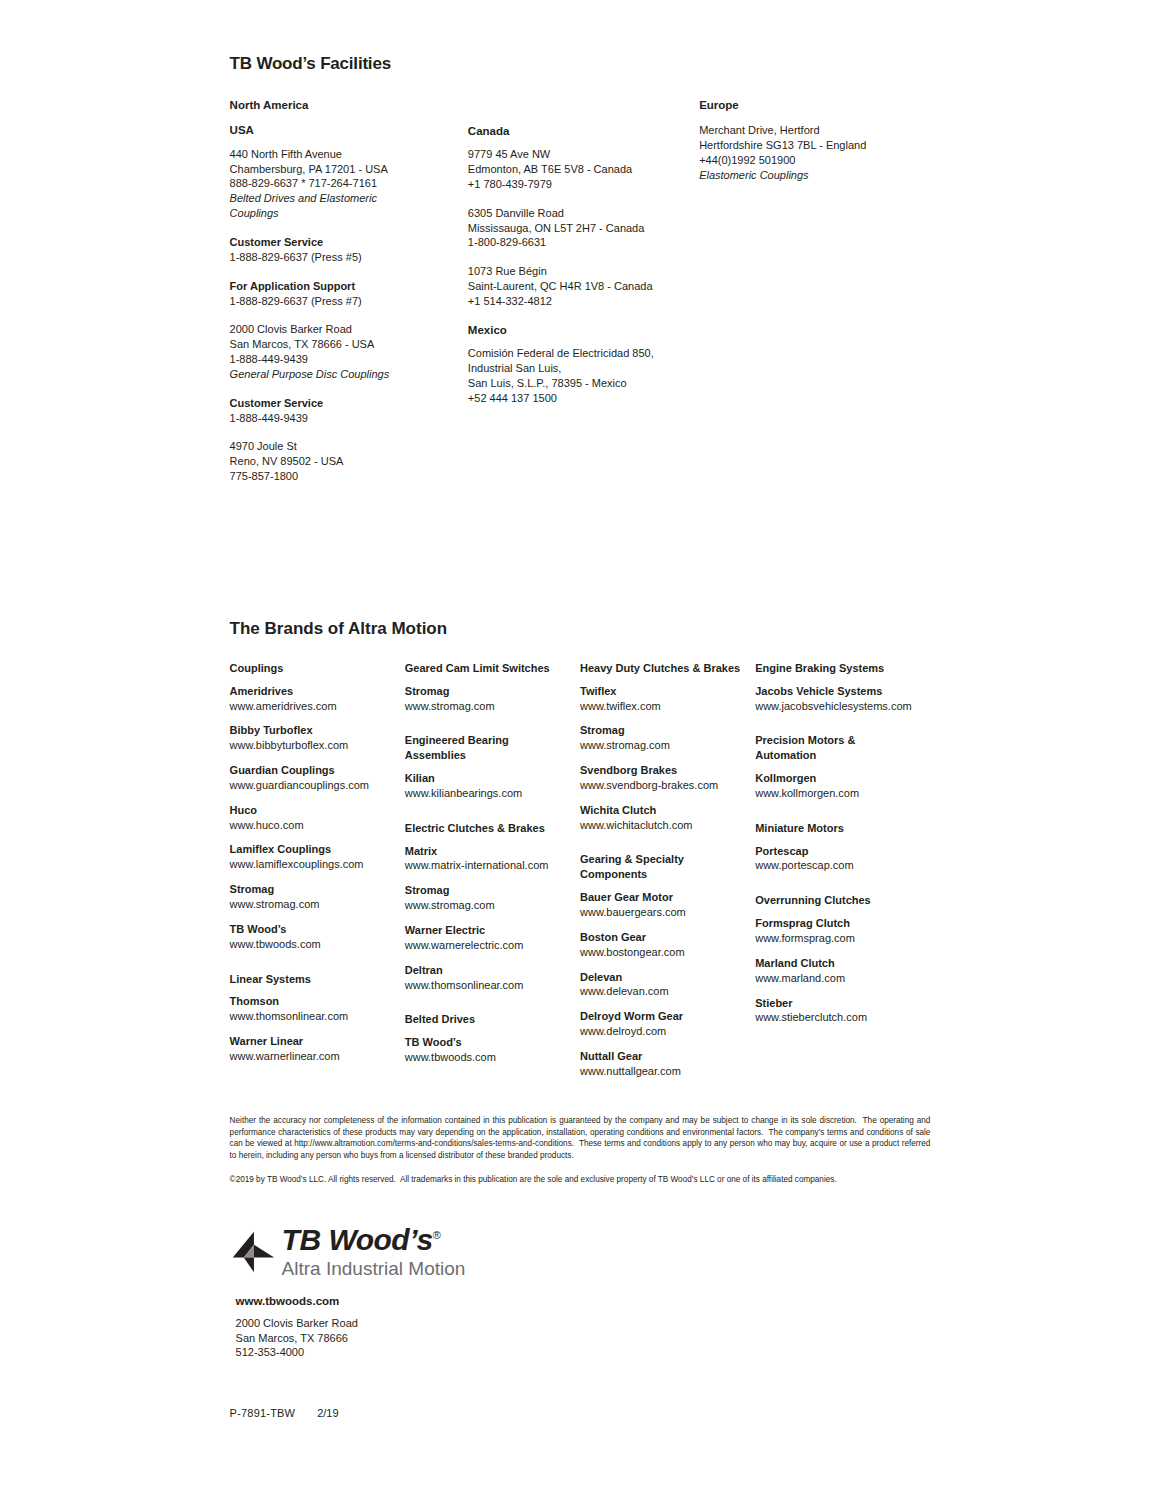TB Wood’s Facilities
North America
USA
440 North Fifth Avenue
Chambersburg, PA 17201 - USA
888-829-6637 * 717-264-7161
Belted Drives and Elastomeric
Couplings
Customer Service
1-888-829-6637 (Press #5)
For Application Support
1-888-829-6637 (Press #7)
2000 Clovis Barker Road
San Marcos, TX 78666 - USA
1-888-449-9439
General Purpose Disc Couplings
Customer Service
1-888-449-9439
4970 Joule St
Reno, NV 89502 - USA
775-857-1800
Canada
9779 45 Ave NW
Edmonton, AB T6E 5V8 - Canada
+1 780-439-7979
6305 Danville Road
Mississauga, ON L5T 2H7 - Canada
1-800-829-6631
1073 Rue Bégin
Saint-Laurent, QC H4R 1V8 - Canada
+1 514-332-4812
Mexico
Comisión Federal de Electricidad 850,
Industrial San Luis,
San Luis, S.L.P., 78395 - Mexico
+52 444 137 1500
Europe
Merchant Drive, Hertford
Hertfordshire SG13 7BL - England
+44(0)1992 501900
Elastomeric Couplings
The Brands of Altra Motion
Couplings
Ameridrives www.ameridrives.com
Bibby Turboflex www.bibbyturboflex.com
Guardian Couplings www.guardiancouplings.com
Huco www.huco.com
Lamiflex Couplings www.lamiflexcouplings.com
Stromag www.stromag.com
TB Wood’s www.tbwoods.com
Linear Systems
Thomson www.thomsonlinear.com
Warner Linear www.warnerlinear.com
Geared Cam Limit Switches
Stromag www.stromag.com
Engineered Bearing Assemblies
Kilian www.kilianbearings.com
Electric Clutches & Brakes
Matrix www.matrix-international.com
Stromag www.stromag.com
Warner Electric www.warnerelectric.com
Deltran www.thomsonlinear.com
Belted Drives
TB Wood’s www.tbwoods.com
Heavy Duty Clutches & Brakes
Twiflex www.twiflex.com
Stromag www.stromag.com
Svendborg Brakes www.svendborg-brakes.com
Wichita Clutch www.wichitaclutch.com
Gearing & Specialty Components
Bauer Gear Motor www.bauergears.com
Boston Gear www.bostongear.com
Delevan www.delevan.com
Delroyd Worm Gear www.delroyd.com
Nuttall Gear www.nuttallgear.com
Engine Braking Systems
Jacobs Vehicle Systems www.jacobsvehiclesystems.com
Precision Motors & Automation
Kollmorgen www.kollmorgen.com
Miniature Motors
Portescap www.portescap.com
Overrunning Clutches
Formsprag Clutch www.formsprag.com
Marland Clutch www.marland.com
Stieber www.stieberclutch.com
Neither the accuracy nor completeness of the information contained in this publication is guaranteed by the company and may be subject to change in its sole discretion. The operating and performance characteristics of these products may vary depending on the application, installation, operating conditions and environmental factors. The company’s terms and conditions of sale can be viewed at http://www.altramotion.com/terms-and-conditions/sales-terms-and-conditions. These terms and conditions apply to any person who may buy, acquire or use a product referred to herein, including any person who buys from a licensed distributor of these branded products.
©2019 by TB Wood’s LLC. All rights reserved. All trademarks in this publication are the sole and exclusive property of TB Wood’s LLC or one of its affiliated companies.
TB Wood’s®
Altra Industrial Motion
www.tbwoods.com
2000 Clovis Barker Road
San Marcos, TX 78666
512-353-4000
P-7891-TBW 2/19